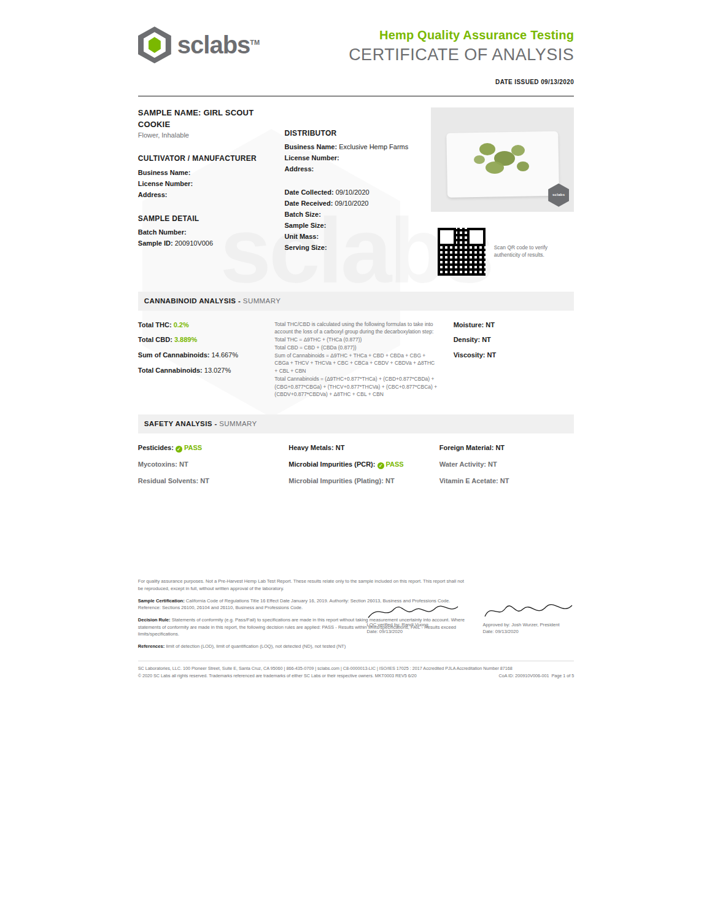sclabs
sclabsTM
Hemp Quality Assurance Testing
CERTIFICATE OF ANALYSIS
DATE ISSUED 09/13/2020
SAMPLE NAME: GIRL SCOUT COOKIE
Flower, Inhalable
CULTIVATOR / MANUFACTURER
Business Name:
License Number:
Address:
SAMPLE DETAIL
Batch Number:
Sample ID: 200910V006
DISTRIBUTOR
Business Name: Exclusive Hemp Farms
License Number:
Address:
Date Collected: 09/10/2020
Date Received: 09/10/2020
Batch Size:
Sample Size:
Unit Mass:
Serving Size:
sclabs
Scan QR code to verify authenticity of results.
CANNABINOID ANALYSIS - SUMMARY
Total THC: 0.2%
Total CBD: 3.889%
Sum of Cannabinoids: 14.667%
Total Cannabinoids: 13.027%
Total THC/CBD is calculated using the following formulas to take into account the loss of a carboxyl group during the decarboxylation step:
Total THC = Δ9THC + (THCa (0.877))
Total CBD = CBD + (CBDa (0.877))
Sum of Cannabinoids = Δ9THC + THCa + CBD + CBDa + CBG + CBGa + THCV + THCVa + CBC + CBCa + CBDV + CBDVa + Δ8THC + CBL + CBN
Total Cannabinoids = (Δ9THC+0.877*THCa) + (CBD+0.877*CBDa) + (CBG+0.877*CBGa) + (THCV+0.877*THCVa) + (CBC+0.877*CBCa) + (CBDV+0.877*CBDVa) + Δ8THC + CBL + CBN
Moisture: NT
Density: NT
Viscosity: NT
SAFETY ANALYSIS - SUMMARY
Pesticides: ✓PASS
Heavy Metals: NT
Foreign Material: NT
Mycotoxins: NT
Microbial Impurities (PCR): ✓PASS
Water Activity: NT
Residual Solvents: NT
Microbial Impurities (Plating): NT
Vitamin E Acetate: NT
For quality assurance purposes. Not a Pre-Harvest Hemp Lab Test Report. These results relate only to the sample included on this report. This report shall not be reproduced, except in full, without written approval of the laboratory.
Sample Certification: California Code of Regulations Title 16 Effect Date January 16, 2019. Authority: Section 26013, Business and Professions Code. Reference: Sections 26100, 26104 and 26110, Business and Professions Code.
Decision Rule: Statements of conformity (e.g. Pass/Fail) to specifications are made in this report without taking measurement uncertainty into account. Where statements of conformity are made in this report, the following decision rules are applied: PASS - Results within limits/specifications, FAIL - Results exceed limits/specifications.
References: limit of detection (LOD), limit of quantification (LOQ), not detected (ND), not tested (NT)
LQC verified by: Randi Vuong Date: 09/13/2020
Approved by: Josh Wurzer, President Date: 09/13/2020
SC Laboratories, LLC. 100 Pioneer Street, Suite E, Santa Cruz, CA 95060 | 866-435-0709 | sclabs.com | C8-0000013-LIC | ISO/IES 17025 : 2017 Accredited PJLA Accreditation Number 87168
© 2020 SC Labs all rights reserved. Trademarks referenced are trademarks of either SC Labs or their respective owners. MKT0003 REV5 6/20 CoA ID: 200910V006-001 Page 1 of 5